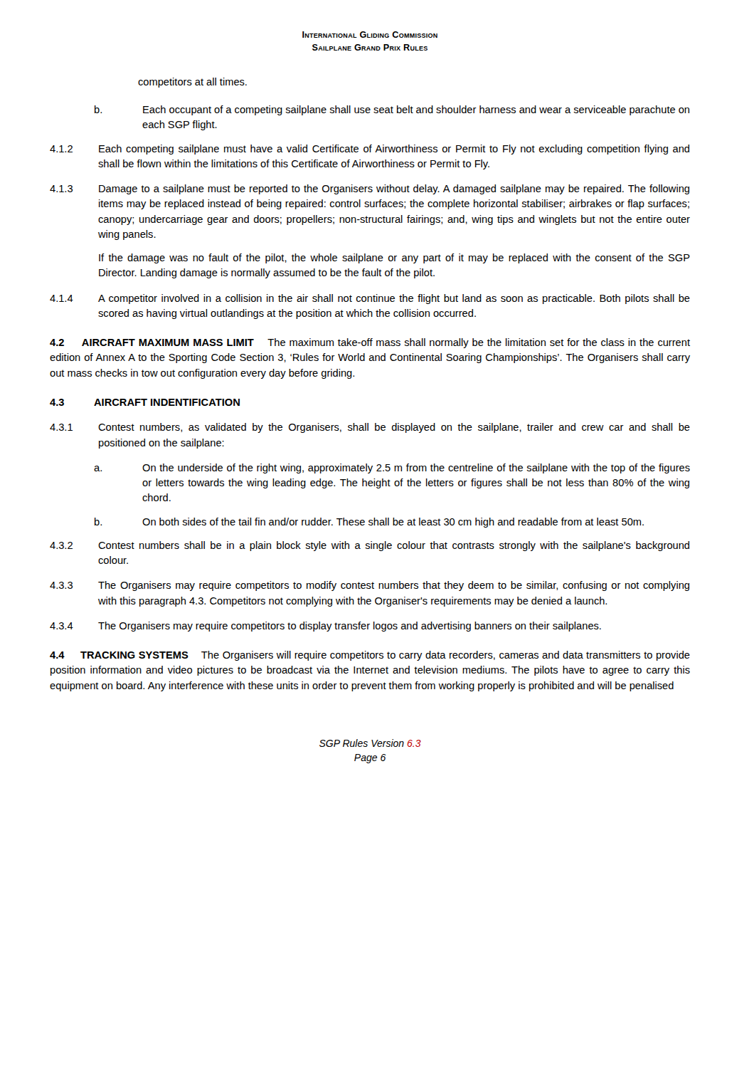International Gliding Commission Sailplane Grand Prix Rules
competitors at all times.
b.
Each occupant of a competing sailplane shall use seat belt and shoulder harness and wear a serviceable parachute on each SGP flight.
4.1.2
Each competing sailplane must have a valid Certificate of Airworthiness or Permit to Fly not excluding competition flying and shall be flown within the limitations of this Certificate of Airworthiness or Permit to Fly.
4.1.3
Damage to a sailplane must be reported to the Organisers without delay. A damaged sailplane may be repaired. The following items may be replaced instead of being repaired: control surfaces; the complete horizontal stabiliser; airbrakes or flap surfaces; canopy; undercarriage gear and doors; propellers; non-structural fairings; and, wing tips and winglets but not the entire outer wing panels.
If the damage was no fault of the pilot, the whole sailplane or any part of it may be replaced with the consent of the SGP Director. Landing damage is normally assumed to be the fault of the pilot.
4.1.4
A competitor involved in a collision in the air shall not continue the flight but land as soon as practicable. Both pilots shall be scored as having virtual outlandings at the position at which the collision occurred.
4.2 AIRCRAFT MAXIMUM MASS LIMIT The maximum take-off mass shall normally be the limitation set for the class in the current edition of Annex A to the Sporting Code Section 3, ‘Rules for World and Continental Soaring Championships’. The Organisers shall carry out mass checks in tow out configuration every day before griding.
4.3
AIRCRAFT INDENTIFICATION
4.3.1
Contest numbers, as validated by the Organisers, shall be displayed on the sailplane, trailer and crew car and shall be positioned on the sailplane:
a.
On the underside of the right wing, approximately 2.5 m from the centreline of the sailplane with the top of the figures or letters towards the wing leading edge. The height of the letters or figures shall be not less than 80% of the wing chord.
b.
On both sides of the tail fin and/or rudder. These shall be at least 30 cm high and readable from at least 50m.
4.3.2
Contest numbers shall be in a plain block style with a single colour that contrasts strongly with the sailplane's background colour.
4.3.3
The Organisers may require competitors to modify contest numbers that they deem to be similar, confusing or not complying with this paragraph 4.3. Competitors not complying with the Organiser's requirements may be denied a launch.
4.3.4
The Organisers may require competitors to display transfer logos and advertising banners on their sailplanes.
4.4 TRACKING SYSTEMS The Organisers will require competitors to carry data recorders, cameras and data transmitters to provide position information and video pictures to be broadcast via the Internet and television mediums. The pilots have to agree to carry this equipment on board. Any interference with these units in order to prevent them from working properly is prohibited and will be penalised
SGP Rules Version 6.3
Page 6